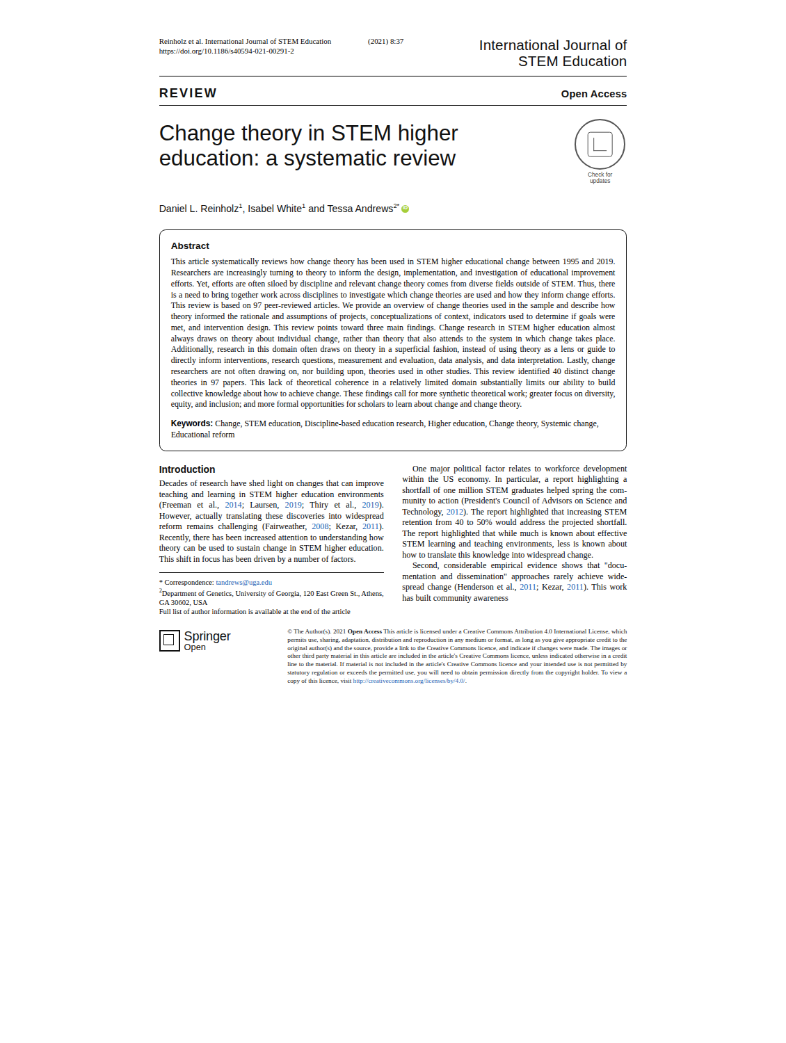Reinholz et al. International Journal of STEM Education (2021) 8:37
https://doi.org/10.1186/s40594-021-00291-2
International Journal of
STEM Education
REVIEW
Open Access
Change theory in STEM higher education: a systematic review
Check for
updates
Daniel L. Reinholz1, Isabel White1 and Tessa Andrews2*
Abstract
This article systematically reviews how change theory has been used in STEM higher educational change between 1995 and 2019. Researchers are increasingly turning to theory to inform the design, implementation, and investigation of educational improvement efforts. Yet, efforts are often siloed by discipline and relevant change theory comes from diverse fields outside of STEM. Thus, there is a need to bring together work across disciplines to investigate which change theories are used and how they inform change efforts. This review is based on 97 peer-reviewed articles. We provide an overview of change theories used in the sample and describe how theory informed the rationale and assumptions of projects, conceptualizations of context, indicators used to determine if goals were met, and intervention design. This review points toward three main findings. Change research in STEM higher education almost always draws on theory about individual change, rather than theory that also attends to the system in which change takes place. Additionally, research in this domain often draws on theory in a superficial fashion, instead of using theory as a lens or guide to directly inform interventions, research questions, measurement and evaluation, data analysis, and data interpretation. Lastly, change researchers are not often drawing on, nor building upon, theories used in other studies. This review identified 40 distinct change theories in 97 papers. This lack of theoretical coherence in a relatively limited domain substantially limits our ability to build collective knowledge about how to achieve change. These findings call for more synthetic theoretical work; greater focus on diversity, equity, and inclusion; and more formal opportunities for scholars to learn about change and change theory.
Keywords: Change, STEM education, Discipline-based education research, Higher education, Change theory, Systemic change, Educational reform
Introduction
Decades of research have shed light on changes that can improve teaching and learning in STEM higher education environments (Freeman et al., 2014; Laursen, 2019; Thiry et al., 2019). However, actually translating these discoveries into widespread reform remains challenging (Fairweather, 2008; Kezar, 2011). Recently, there has been increased attention to understanding how theory can be used to sustain change in STEM higher education. This shift in focus has been driven by a number of factors.
* Correspondence: tandrews@uga.edu
2Department of Genetics, University of Georgia, 120 East Green St., Athens, GA 30602, USA
Full list of author information is available at the end of the article
One major political factor relates to workforce development within the US economy. In particular, a report highlighting a shortfall of one million STEM graduates helped spring the community to action (President's Council of Advisors on Science and Technology, 2012). The report highlighted that increasing STEM retention from 40 to 50% would address the projected shortfall. The report highlighted that while much is known about effective STEM learning and teaching environments, less is known about how to translate this knowledge into widespread change.
Second, considerable empirical evidence shows that "documentation and dissemination" approaches rarely achieve widespread change (Henderson et al., 2011; Kezar, 2011). This work has built community awareness
Springer
Open
© The Author(s). 2021 Open Access This article is licensed under a Creative Commons Attribution 4.0 International License, which permits use, sharing, adaptation, distribution and reproduction in any medium or format, as long as you give appropriate credit to the original author(s) and the source, provide a link to the Creative Commons licence, and indicate if changes were made. The images or other third party material in this article are included in the article's Creative Commons licence, unless indicated otherwise in a credit line to the material. If material is not included in the article's Creative Commons licence and your intended use is not permitted by statutory regulation or exceeds the permitted use, you will need to obtain permission directly from the copyright holder. To view a copy of this licence, visit http://creativecommons.org/licenses/by/4.0/.